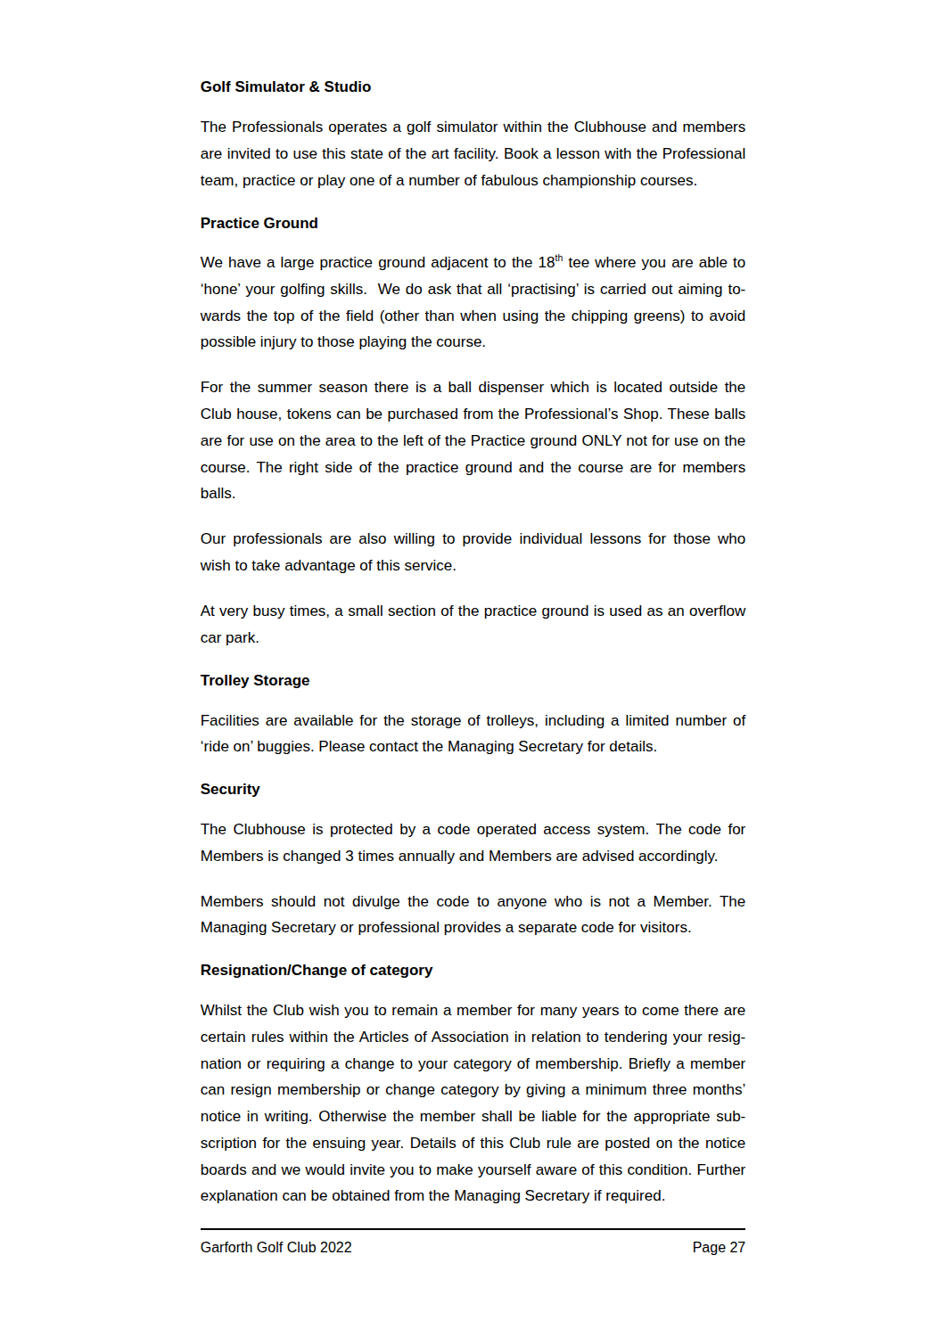Golf Simulator & Studio
The Professionals operates a golf simulator within the Clubhouse and members are invited to use this state of the art facility. Book a lesson with the Professional team, practice or play one of a number of fabulous championship courses.
Practice Ground
We have a large practice ground adjacent to the 18th tee where you are able to ‘hone’ your golfing skills. We do ask that all ‘practising’ is carried out aiming towards the top of the field (other than when using the chipping greens) to avoid possible injury to those playing the course.
For the summer season there is a ball dispenser which is located outside the Club house, tokens can be purchased from the Professional’s Shop. These balls are for use on the area to the left of the Practice ground ONLY not for use on the course. The right side of the practice ground and the course are for members balls.
Our professionals are also willing to provide individual lessons for those who wish to take advantage of this service.
At very busy times, a small section of the practice ground is used as an overflow car park.
Trolley Storage
Facilities are available for the storage of trolleys, including a limited number of ‘ride on’ buggies. Please contact the Managing Secretary for details.
Security
The Clubhouse is protected by a code operated access system. The code for Members is changed 3 times annually and Members are advised accordingly.
Members should not divulge the code to anyone who is not a Member. The Managing Secretary or professional provides a separate code for visitors.
Resignation/Change of category
Whilst the Club wish you to remain a member for many years to come there are certain rules within the Articles of Association in relation to tendering your resignation or requiring a change to your category of membership. Briefly a member can resign membership or change category by giving a minimum three months’ notice in writing. Otherwise the member shall be liable for the appropriate subscription for the ensuing year. Details of this Club rule are posted on the notice boards and we would invite you to make yourself aware of this condition. Further explanation can be obtained from the Managing Secretary if required.
Garforth Golf Club 2022 Page 27